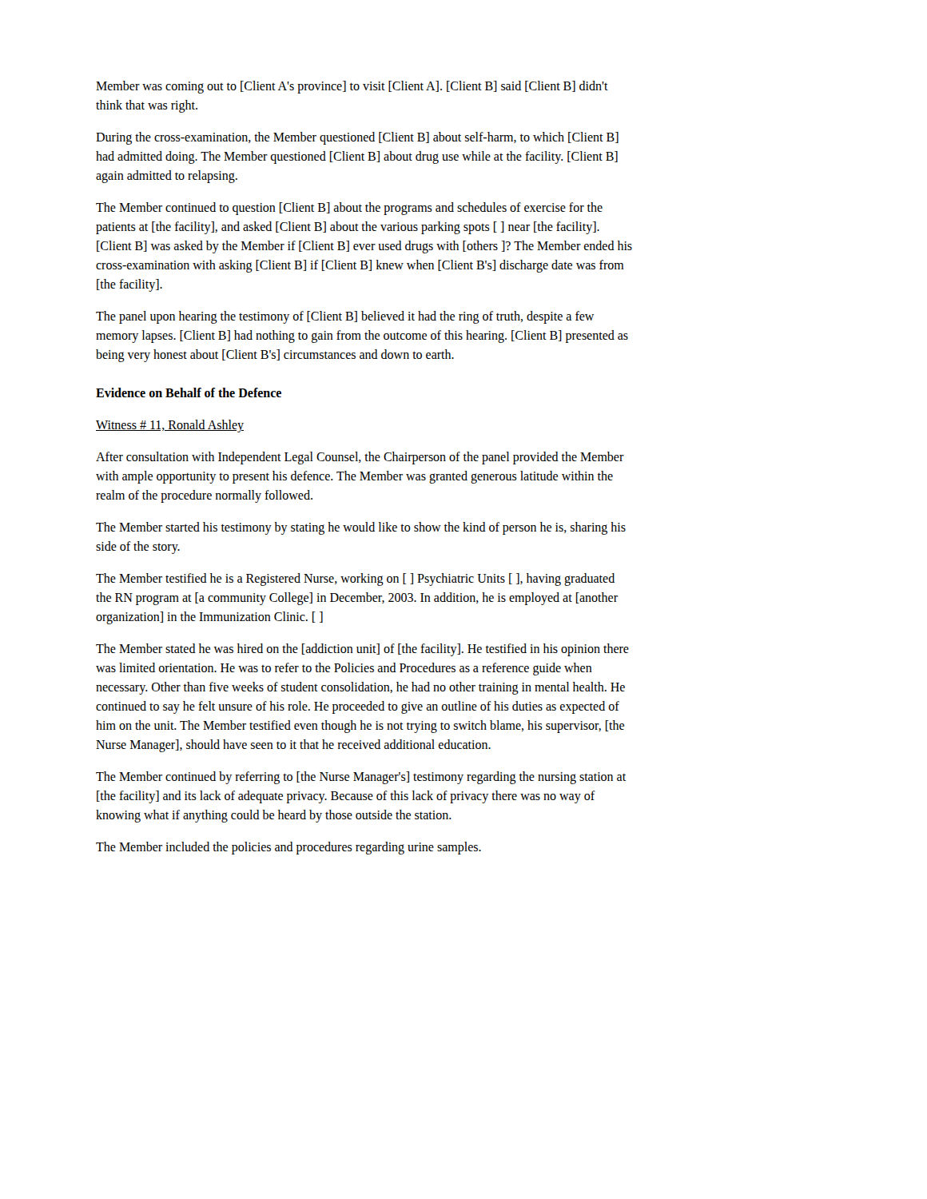Member was coming out to [Client A's province] to visit [Client A]. [Client B] said [Client B] didn't think that was right.
During the cross-examination, the Member questioned [Client B] about self-harm, to which [Client B] had admitted doing. The Member questioned [Client B] about drug use while at the facility. [Client B] again admitted to relapsing.
The Member continued to question [Client B] about the programs and schedules of exercise for the patients at [the facility], and asked [Client B] about the various parking spots [ ] near [the facility]. [Client B] was asked by the Member if [Client B] ever used drugs with [others ]? The Member ended his cross-examination with asking [Client B] if [Client B] knew when [Client B's] discharge date was from [the facility].
The panel upon hearing the testimony of [Client B] believed it had the ring of truth, despite a few memory lapses. [Client B] had nothing to gain from the outcome of this hearing. [Client B] presented as being very honest about [Client B's] circumstances and down to earth.
Evidence on Behalf of the Defence
Witness # 11, Ronald Ashley
After consultation with Independent Legal Counsel, the Chairperson of the panel provided the Member with ample opportunity to present his defence. The Member was granted generous latitude within the realm of the procedure normally followed.
The Member started his testimony by stating he would like to show the kind of person he is, sharing his side of the story.
The Member testified he is a Registered Nurse, working on [ ] Psychiatric Units [ ], having graduated the RN program at [a community College] in December, 2003. In addition, he is employed at [another organization] in the Immunization Clinic. [ ]
The Member stated he was hired on the [addiction unit] of [the facility]. He testified in his opinion there was limited orientation. He was to refer to the Policies and Procedures as a reference guide when necessary. Other than five weeks of student consolidation, he had no other training in mental health. He continued to say he felt unsure of his role. He proceeded to give an outline of his duties as expected of him on the unit. The Member testified even though he is not trying to switch blame, his supervisor, [the Nurse Manager], should have seen to it that he received additional education.
The Member continued by referring to [the Nurse Manager's] testimony regarding the nursing station at [the facility] and its lack of adequate privacy. Because of this lack of privacy there was no way of knowing what if anything could be heard by those outside the station.
The Member included the policies and procedures regarding urine samples.